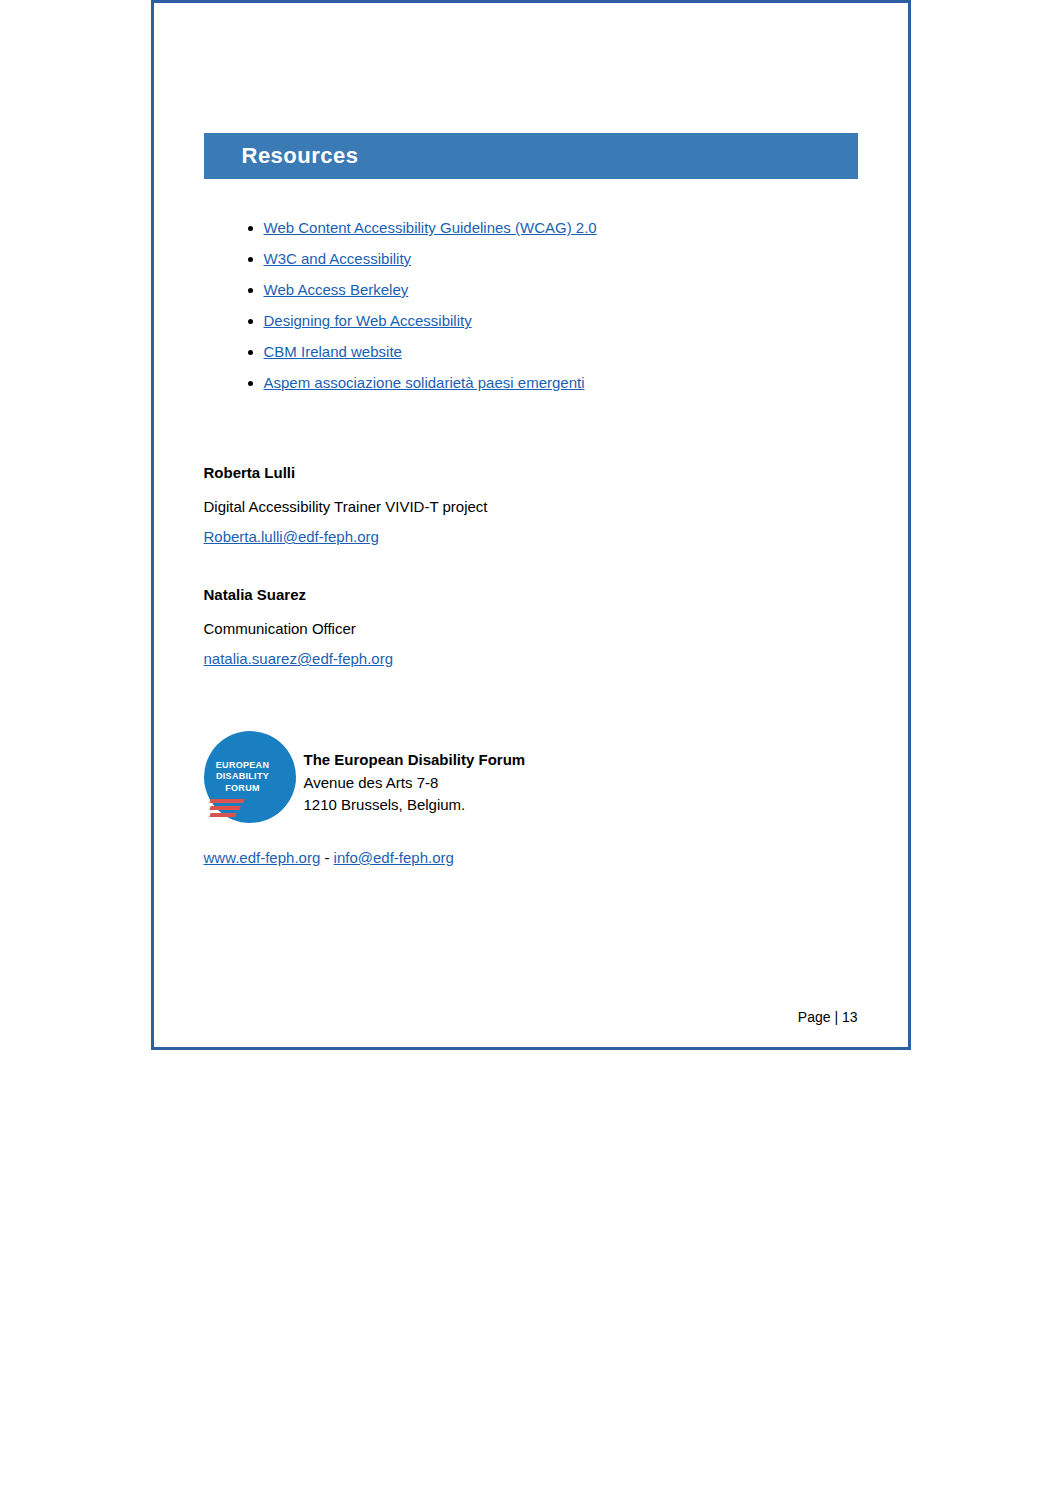Resources
Web Content Accessibility Guidelines (WCAG) 2.0
W3C and Accessibility
Web Access Berkeley
Designing for Web Accessibility
CBM Ireland website
Aspem associazione solidarietà paesi emergenti
Roberta Lulli
Digital Accessibility Trainer VIVID-T project
Roberta.lulli@edf-feph.org
Natalia Suarez
Communication Officer
natalia.suarez@edf-feph.org
EUROPEAN
DISABILITY
FORUM
The European Disability Forum
Avenue des Arts 7-8
1210 Brussels, Belgium.
www.edf-feph.org - info@edf-feph.org
Page | 13